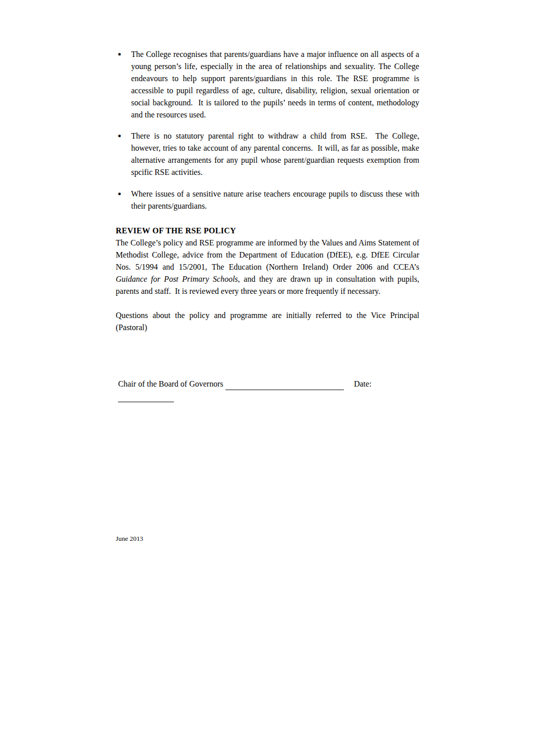The College recognises that parents/guardians have a major influence on all aspects of a young person’s life, especially in the area of relationships and sexuality. The College endeavours to help support parents/guardians in this role. The RSE programme is accessible to pupil regardless of age, culture, disability, religion, sexual orientation or social background. It is tailored to the pupils’ needs in terms of content, methodology and the resources used.
There is no statutory parental right to withdraw a child from RSE. The College, however, tries to take account of any parental concerns. It will, as far as possible, make alternative arrangements for any pupil whose parent/guardian requests exemption from spcific RSE activities.
Where issues of a sensitive nature arise teachers encourage pupils to discuss these with their parents/guardians.
REVIEW OF THE RSE POLICY
The College’s policy and RSE programme are informed by the Values and Aims Statement of Methodist College, advice from the Department of Education (DfEE), e.g. DfEE Circular Nos. 5/1994 and 15/2001, The Education (Northern Ireland) Order 2006 and CCEA’s Guidance for Post Primary Schools, and they are drawn up in consultation with pupils, parents and staff. It is reviewed every three years or more frequently if necessary.
Questions about the policy and programme are initially referred to the Vice Principal (Pastoral)
Chair of the Board of Governors Date:
June 2013